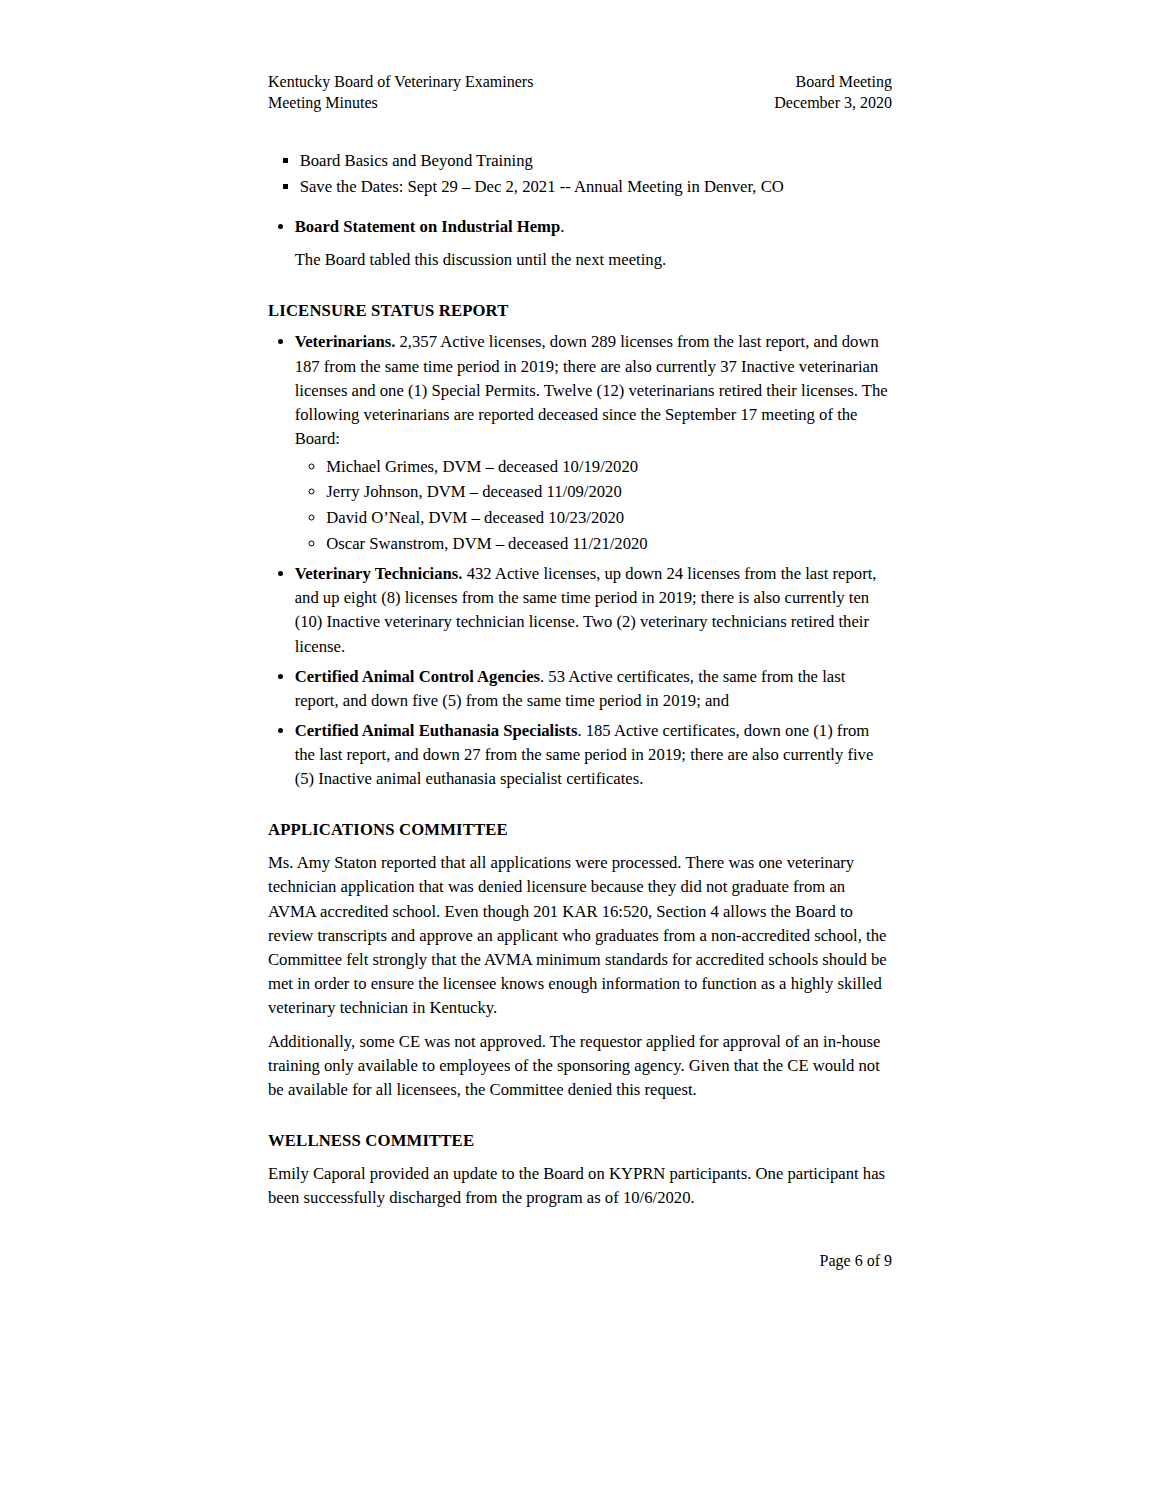Kentucky Board of Veterinary Examiners
Meeting Minutes
Board Meeting
December 3, 2020
Board Basics and Beyond Training
Save the Dates: Sept 29 – Dec 2, 2021 -- Annual Meeting in Denver, CO
Board Statement on Industrial Hemp.
The Board tabled this discussion until the next meeting.
Licensure Status Report
Veterinarians. 2,357 Active licenses, down 289 licenses from the last report, and down 187 from the same time period in 2019; there are also currently 37 Inactive veterinarian licenses and one (1) Special Permits. Twelve (12) veterinarians retired their licenses. The following veterinarians are reported deceased since the September 17 meeting of the Board:
Michael Grimes, DVM – deceased 10/19/2020
Jerry Johnson, DVM – deceased 11/09/2020
David O’Neal, DVM – deceased 10/23/2020
Oscar Swanstrom, DVM – deceased 11/21/2020
Veterinary Technicians. 432 Active licenses, up down 24 licenses from the last report, and up eight (8) licenses from the same time period in 2019; there is also currently ten (10) Inactive veterinary technician license. Two (2) veterinary technicians retired their license.
Certified Animal Control Agencies. 53 Active certificates, the same from the last report, and down five (5) from the same time period in 2019; and
Certified Animal Euthanasia Specialists. 185 Active certificates, down one (1) from the last report, and down 27 from the same period in 2019; there are also currently five (5) Inactive animal euthanasia specialist certificates.
Applications Committee
Ms. Amy Staton reported that all applications were processed. There was one veterinary technician application that was denied licensure because they did not graduate from an AVMA accredited school. Even though 201 KAR 16:520, Section 4 allows the Board to review transcripts and approve an applicant who graduates from a non-accredited school, the Committee felt strongly that the AVMA minimum standards for accredited schools should be met in order to ensure the licensee knows enough information to function as a highly skilled veterinary technician in Kentucky.
Additionally, some CE was not approved. The requestor applied for approval of an in-house training only available to employees of the sponsoring agency. Given that the CE would not be available for all licensees, the Committee denied this request.
Wellness Committee
Emily Caporal provided an update to the Board on KYPRN participants. One participant has been successfully discharged from the program as of 10/6/2020.
Page 6 of 9